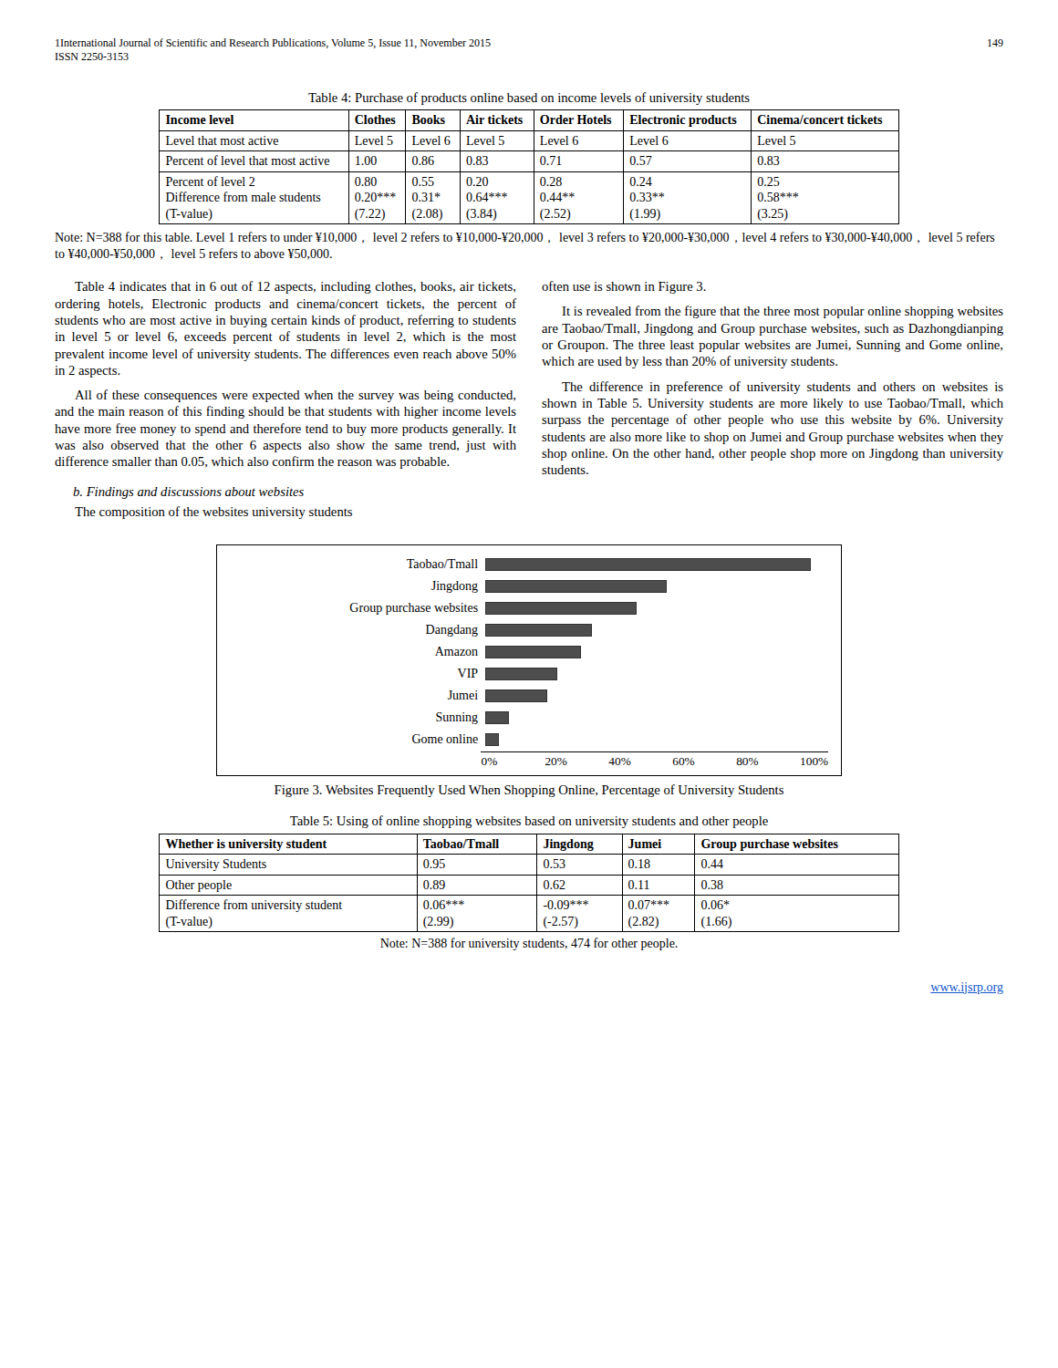1International Journal of Scientific and Research Publications, Volume 5, Issue 11, November 2015
ISSN 2250-3153
149
Table 4: Purchase of products online based on income levels of university students
| Income level | Clothes | Books | Air tickets | Order Hotels | Electronic products | Cinema/concert tickets |
| --- | --- | --- | --- | --- | --- | --- |
| Level that most active | Level 5 | Level 6 | Level 5 | Level 6 | Level 6 | Level 5 |
| Percent of level that most active | 1.00 | 0.86 | 0.83 | 0.71 | 0.57 | 0.83 |
| Percent of level 2 Difference from male students (T-value) | 0.80 0.20*** (7.22) | 0.55 0.31* (2.08) | 0.20 0.64*** (3.84) | 0.28 0.44** (2.52) | 0.24 0.33** (1.99) | 0.25 0.58*** (3.25) |
Note: N=388 for this table. Level 1 refers to under ¥10,000， level 2 refers to ¥10,000-¥20,000， level 3 refers to ¥20,000-¥30,000，level 4 refers to ¥30,000-¥40,000， level 5 refers to ¥40,000-¥50,000， level 5 refers to above ¥50,000.
Table 4 indicates that in 6 out of 12 aspects, including clothes, books, air tickets, ordering hotels, Electronic products and cinema/concert tickets, the percent of students who are most active in buying certain kinds of product, referring to students in level 5 or level 6, exceeds percent of students in level 2, which is the most prevalent income level of university students. The differences even reach above 50% in 2 aspects.
All of these consequences were expected when the survey was being conducted, and the main reason of this finding should be that students with higher income levels have more free money to spend and therefore tend to buy more products generally. It was also observed that the other 6 aspects also show the same trend, just with difference smaller than 0.05, which also confirm the reason was probable.
b. Findings and discussions about websites
The composition of the websites university students
often use is shown in Figure 3.
It is revealed from the figure that the three most popular online shopping websites are Taobao/Tmall, Jingdong and Group purchase websites, such as Dazhongdianping or Groupon. The three least popular websites are Jumei, Sunning and Gome online, which are used by less than 20% of university students.
The difference in preference of university students and others on websites is shown in Table 5. University students are more likely to use Taobao/Tmall, which surpass the percentage of other people who use this website by 6%. University students are also more like to shop on Jumei and Group purchase websites when they shop online. On the other hand, other people shop more on Jingdong than university students.
Taobao/Tmall
Jingdong
Group purchase websites
Dangdang
Amazon
VIP
Jumei
Sunning
Gome online
0% 20% 40% 60% 80% 100%
Figure 3. Websites Frequently Used When Shopping Online, Percentage of University Students
Table 5: Using of online shopping websites based on university students and other people
| Whether is university student | Taobao/Tmall | Jingdong | Jumei | Group purchase websites |
| --- | --- | --- | --- | --- |
| University Students | 0.95 | 0.53 | 0.18 | 0.44 |
| Other people | 0.89 | 0.62 | 0.11 | 0.38 |
| Difference from university student (T-value) | 0.06*** (2.99) | -0.09*** (-2.57) | 0.07*** (2.82) | 0.06* (1.66) |
Note: N=388 for university students, 474 for other people.
www.ijsrp.org